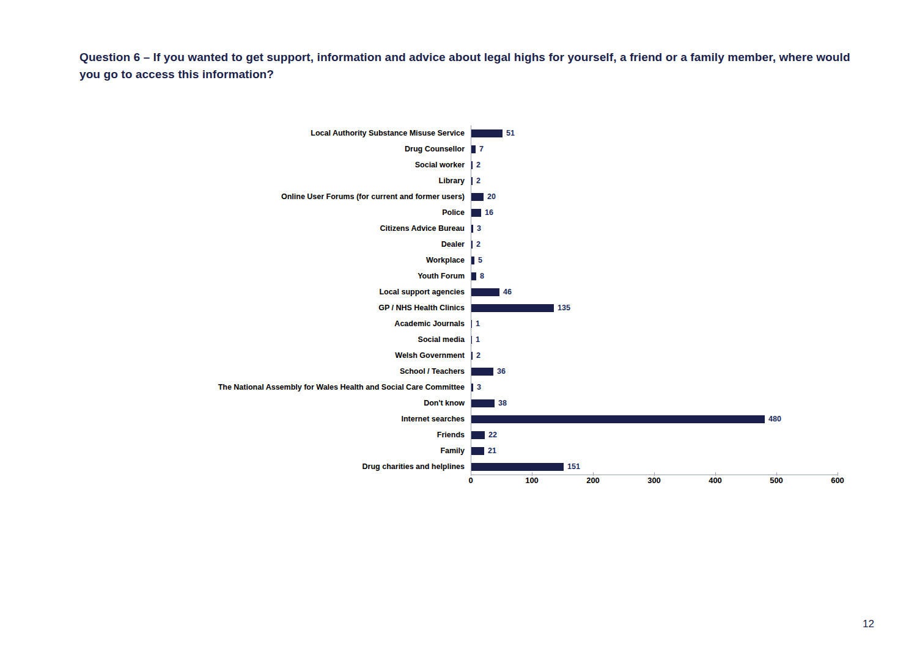Question 6 – If you wanted to get support, information and advice about legal highs for yourself, a friend or a family member, where would you go to access this information?
Local Authority Substance Misuse Service
51
Drug Counsellor
7
Social worker
2
Library
2
Online User Forums (for current and former users)
20
Police
16
Citizens Advice Bureau
3
Dealer
2
Workplace
5
Youth Forum
8
Local support agencies
46
GP / NHS Health Clinics
135
Academic Journals
1
Social media
1
Welsh Government
2
School / Teachers
36
The National Assembly for Wales Health and Social Care Committee
3
Don't know
38
Internet searches
480
Friends
22
Family
21
Drug charities and helplines
151
0 100 200 300 400 500 600
12